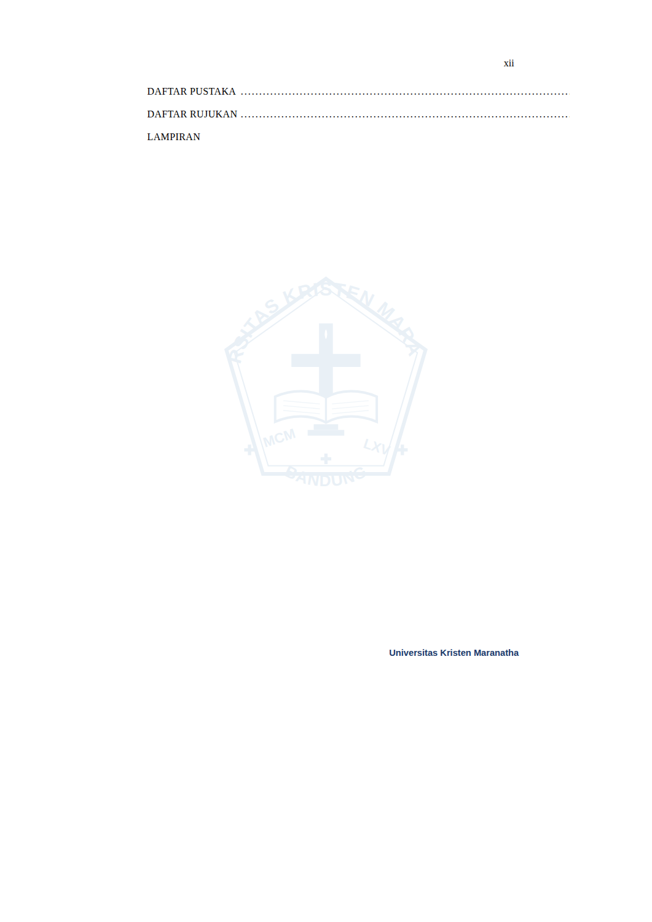xii
| DAFTAR PUSTAKA | .................................................................................................. | 50 |
| DAFTAR RUJUKAN | .................................................................................................. | 52 |
LAMPIRAN
UNIVERSITAS KRISTEN MARANATHA BANDUNG MCM LXV
Universitas Kristen Maranatha